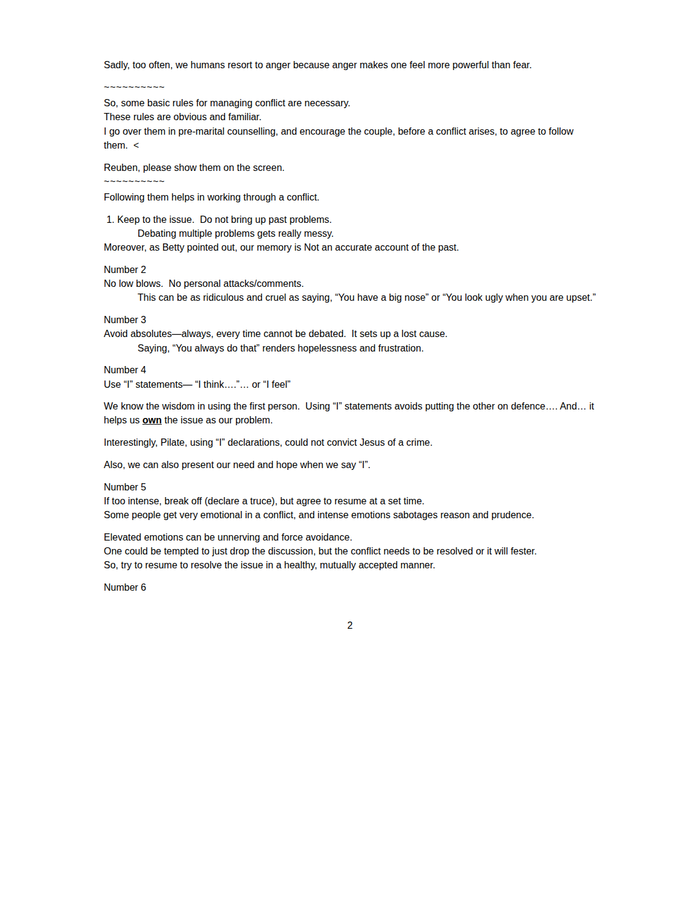Sadly, too often, we humans resort to anger because anger makes one feel more powerful than fear.
~~~~~~~~~~
So, some basic rules for managing conflict are necessary.
These rules are obvious and familiar.
I go over them in pre-marital counselling, and encourage the couple, before a conflict arises, to agree to follow them. <
Reuben, please show them on the screen.
~~~~~~~~~~
Following them helps in working through a conflict.
1. Keep to the issue. Do not bring up past problems.
Debating multiple problems gets really messy.
Moreover, as Betty pointed out, our memory is Not an accurate account of the past.
Number 2
No low blows. No personal attacks/comments.
This can be as ridiculous and cruel as saying, “You have a big nose” or “You look ugly when you are upset.”
Number 3
Avoid absolutes—always, every time cannot be debated. It sets up a lost cause.
Saying, “You always do that” renders hopelessness and frustration.
Number 4
Use “I” statements— “I think….”… or “I feel”
We know the wisdom in using the first person. Using “I” statements avoids putting the other on defence…. And… it helps us own the issue as our problem.
Interestingly, Pilate, using “I” declarations, could not convict Jesus of a crime.
Also, we can also present our need and hope when we say “I”.
Number 5
If too intense, break off (declare a truce), but agree to resume at a set time.
Some people get very emotional in a conflict, and intense emotions sabotages reason and prudence.
Elevated emotions can be unnerving and force avoidance.
One could be tempted to just drop the discussion, but the conflict needs to be resolved or it will fester.
So, try to resume to resolve the issue in a healthy, mutually accepted manner.
Number 6
2